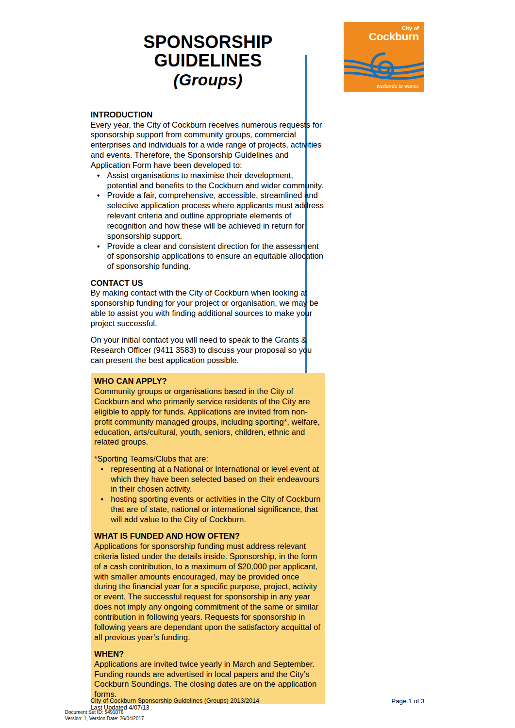SPONSORSHIP GUIDELINES(Groups)
City of Cockburn
wetlands to waves
INTRODUCTION
Every year, the City of Cockburn receives numerous requests for sponsorship support from community groups, commercial enterprises and individuals for a wide range of projects, activities and events. Therefore, the Sponsorship Guidelines and Application Form have been developed to:
Assist organisations to maximise their development, potential and benefits to the Cockburn and wider community.
Provide a fair, comprehensive, accessible, streamlined and selective application process where applicants must address relevant criteria and outline appropriate elements of recognition and how these will be achieved in return for sponsorship support.
Provide a clear and consistent direction for the assessment of sponsorship applications to ensure an equitable allocation of sponsorship funding.
CONTACT US
By making contact with the City of Cockburn when looking at sponsorship funding for your project or organisation, we may be able to assist you with finding additional sources to make your project successful.
On your initial contact you will need to speak to the Grants & Research Officer (9411 3583) to discuss your proposal so you can present the best application possible.
WHO CAN APPLY?
Community groups or organisations based in the City of Cockburn and who primarily service residents of the City are eligible to apply for funds. Applications are invited from non-profit community managed groups, including sporting*, welfare, education, arts/cultural, youth, seniors, children, ethnic and related groups.
*Sporting Teams/Clubs that are:
representing at a National or International or level event at which they have been selected based on their endeavours in their chosen activity.
hosting sporting events or activities in the City of Cockburn that are of state, national or international significance, that will add value to the City of Cockburn.
WHAT IS FUNDED AND HOW OFTEN?
Applications for sponsorship funding must address relevant criteria listed under the details inside. Sponsorship, in the form of a cash contribution, to a maximum of $20,000 per applicant, with smaller amounts encouraged, may be provided once during the financial year for a specific purpose, project, activity or event. The successful request for sponsorship in any year does not imply any ongoing commitment of the same or similar contribution in following years. Requests for sponsorship in following years are dependant upon the satisfactory acquittal of all previous year’s funding.
WHEN?
Applications are invited twice yearly in March and September. Funding rounds are advertised in local papers and the City’s Cockburn Soundings. The closing dates are on the application forms.
City of Cockburn Sponsorship Guidelines (Groups) 2013/2014
Last Updated 4/07/13
Page 1 of 3
Document Set ID: 5491076
Version: 1, Version Date: 26/04/2017